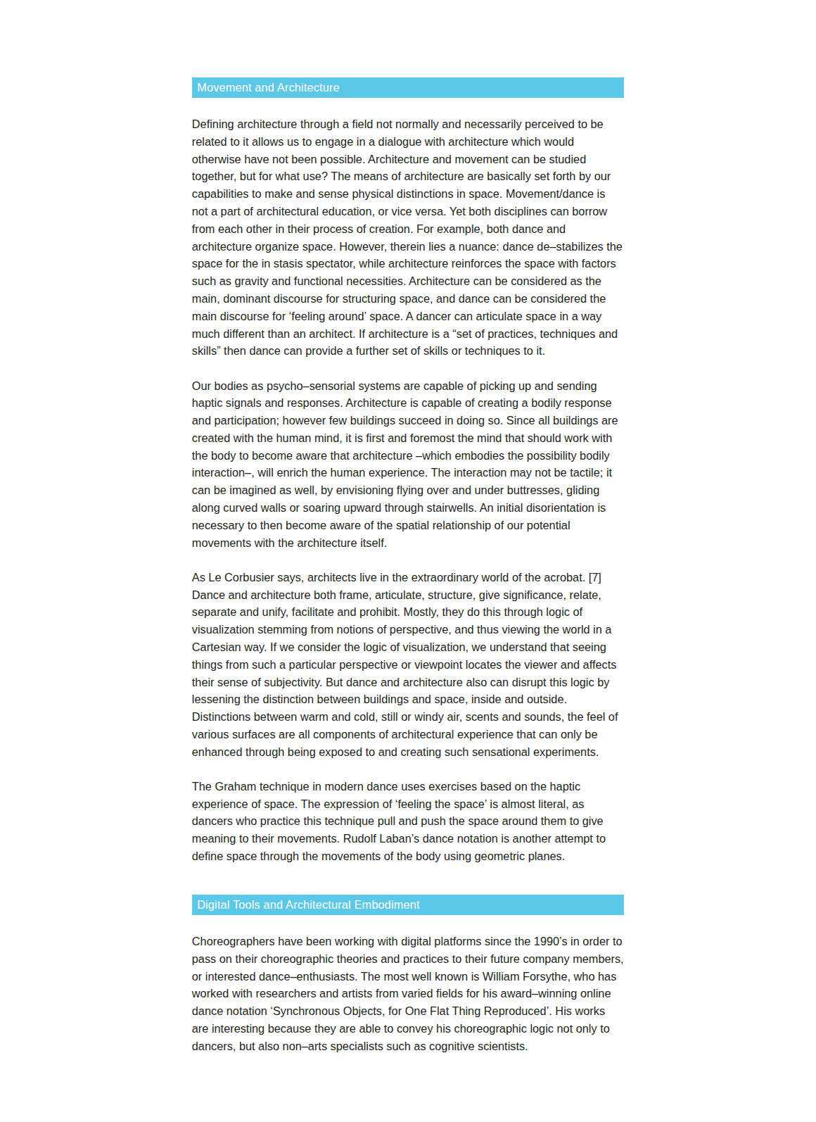Movement and Architecture
Defining architecture through a field not normally and necessarily perceived to be related to it allows us to engage in a dialogue with architecture which would otherwise have not been possible. Architecture and movement can be studied together, but for what use? The means of architecture are basically set forth by our capabilities to make and sense physical distinctions in space. Movement/dance is not a part of architectural education, or vice versa. Yet both disciplines can borrow from each other in their process of creation. For example, both dance and architecture organize space. However, therein lies a nuance: dance de–stabilizes the space for the in stasis spectator, while architecture reinforces the space with factors such as gravity and functional necessities. Architecture can be considered as the main, dominant discourse for structuring space, and dance can be considered the main discourse for ‘feeling around’ space. A dancer can articulate space in a way much different than an architect. If architecture is a “set of practices, techniques and skills” then dance can provide a further set of skills or techniques to it.
Our bodies as psycho–sensorial systems are capable of picking up and sending haptic signals and responses. Architecture is capable of creating a bodily response and participation; however few buildings succeed in doing so. Since all buildings are created with the human mind, it is first and foremost the mind that should work with the body to become aware that architecture –which embodies the possibility bodily interaction–, will enrich the human experience. The interaction may not be tactile; it can be imagined as well, by envisioning flying over and under buttresses, gliding along curved walls or soaring upward through stairwells. An initial disorientation is necessary to then become aware of the spatial relationship of our potential movements with the architecture itself.
As Le Corbusier says, architects live in the extraordinary world of the acrobat. [7] Dance and architecture both frame, articulate, structure, give significance, relate, separate and unify, facilitate and prohibit. Mostly, they do this through logic of visualization stemming from notions of perspective, and thus viewing the world in a Cartesian way. If we consider the logic of visualization, we understand that seeing things from such a particular perspective or viewpoint locates the viewer and affects their sense of subjectivity. But dance and architecture also can disrupt this logic by lessening the distinction between buildings and space, inside and outside. Distinctions between warm and cold, still or windy air, scents and sounds, the feel of various surfaces are all components of architectural experience that can only be enhanced through being exposed to and creating such sensational experiments.
The Graham technique in modern dance uses exercises based on the haptic experience of space. The expression of ‘feeling the space’ is almost literal, as dancers who practice this technique pull and push the space around them to give meaning to their movements. Rudolf Laban’s dance notation is another attempt to define space through the movements of the body using geometric planes.
Digital Tools and Architectural Embodiment
Choreographers have been working with digital platforms since the 1990’s in order to pass on their choreographic theories and practices to their future company members, or interested dance–enthusiasts. The most well known is William Forsythe, who has worked with researchers and artists from varied fields for his award–winning online dance notation ‘Synchronous Objects, for One Flat Thing Reproduced’. His works are interesting because they are able to convey his choreographic logic not only to dancers, but also non–arts specialists such as cognitive scientists.